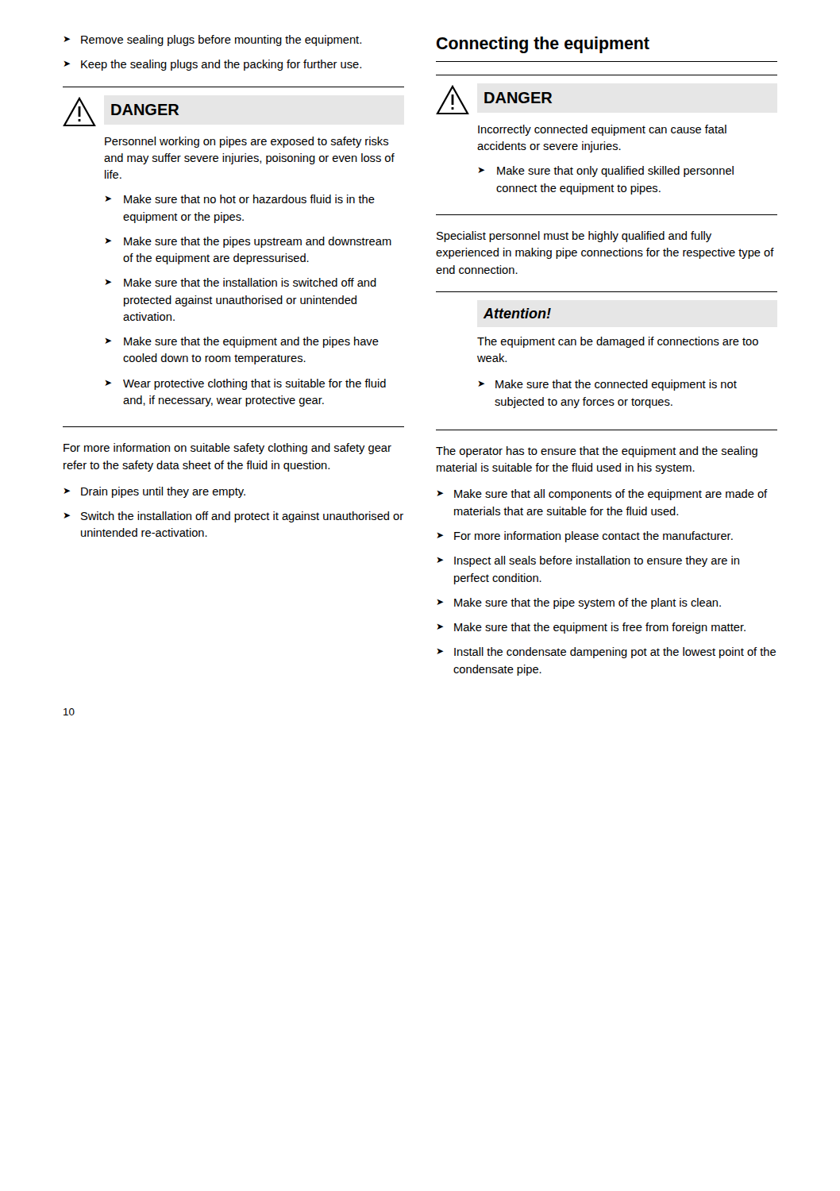Remove sealing plugs before mounting the equipment.
Keep the sealing plugs and the packing for further use.
DANGER
Personnel working on pipes are exposed to safety risks and may suffer severe injuries, poisoning or even loss of life.
Make sure that no hot or hazardous fluid is in the equipment or the pipes.
Make sure that the pipes upstream and downstream of the equipment are depressurised.
Make sure that the installation is switched off and protected against unauthorised or unintended activation.
Make sure that the equipment and the pipes have cooled down to room temperatures.
Wear protective clothing that is suitable for the fluid and, if necessary, wear protective gear.
For more information on suitable safety clothing and safety gear refer to the safety data sheet of the fluid in question.
Drain pipes until they are empty.
Switch the installation off and protect it against unauthorised or unintended re-activation.
Connecting the equipment
DANGER
Incorrectly connected equipment can cause fatal accidents or severe injuries.
Make sure that only qualified skilled personnel connect the equipment to pipes.
Specialist personnel must be highly qualified and fully experienced in making pipe connections for the respective type of end connection.
Attention!
The equipment can be damaged if connections are too weak.
Make sure that the connected equipment is not subjected to any forces or torques.
The operator has to ensure that the equipment and the sealing material is suitable for the fluid used in his system.
Make sure that all components of the equipment are made of materials that are suitable for the fluid used.
For more information please contact the manufacturer.
Inspect all seals before installation to ensure they are in perfect condition.
Make sure that the pipe system of the plant is clean.
Make sure that the equipment is free from foreign matter.
Install the condensate dampening pot at the lowest point of the condensate pipe.
10